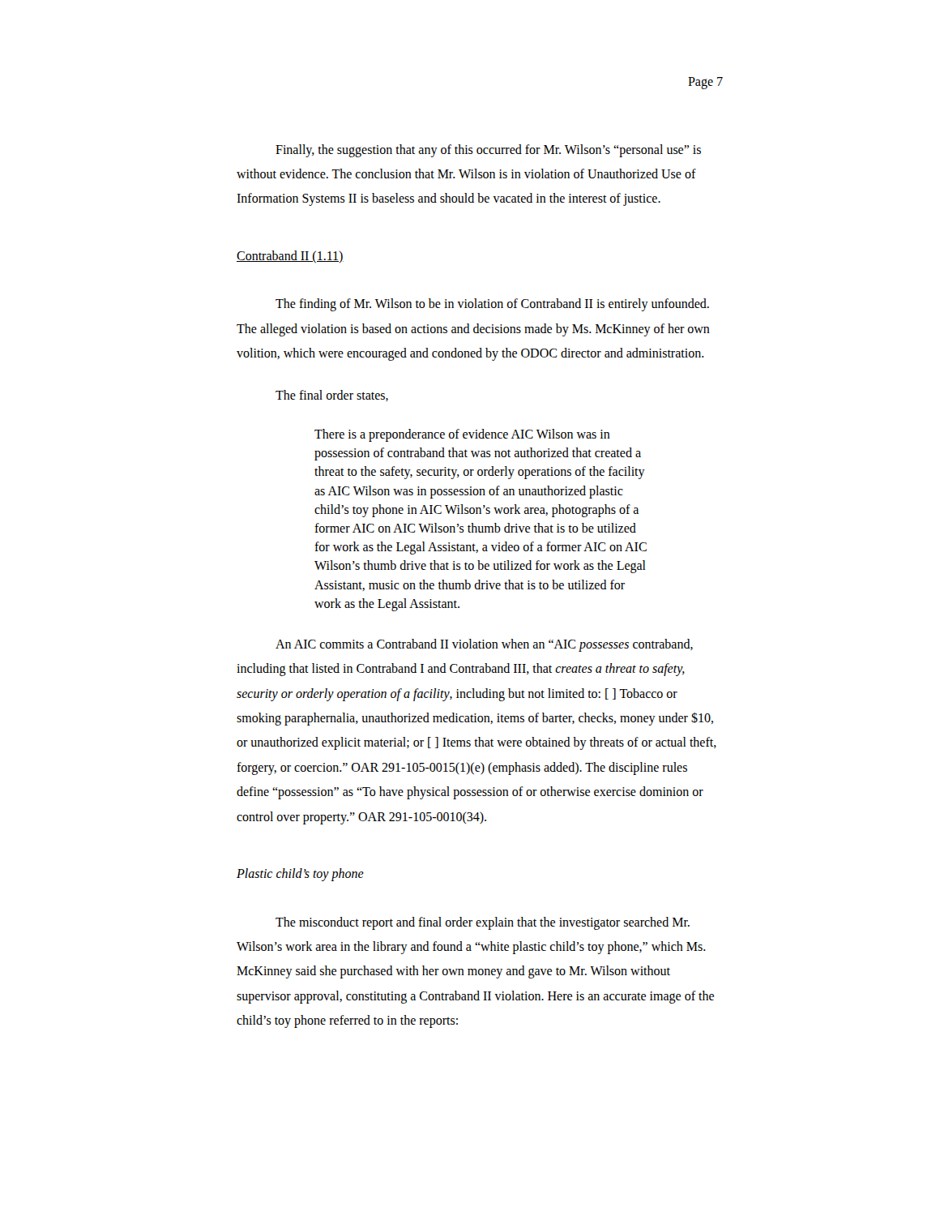Page 7
Finally, the suggestion that any of this occurred for Mr. Wilson’s “personal use” is without evidence. The conclusion that Mr. Wilson is in violation of Unauthorized Use of Information Systems II is baseless and should be vacated in the interest of justice.
Contraband II (1.11)
The finding of Mr. Wilson to be in violation of Contraband II is entirely unfounded. The alleged violation is based on actions and decisions made by Ms. McKinney of her own volition, which were encouraged and condoned by the ODOC director and administration.
The final order states,
There is a preponderance of evidence AIC Wilson was in possession of contraband that was not authorized that created a threat to the safety, security, or orderly operations of the facility as AIC Wilson was in possession of an unauthorized plastic child’s toy phone in AIC Wilson’s work area, photographs of a former AIC on AIC Wilson’s thumb drive that is to be utilized for work as the Legal Assistant, a video of a former AIC on AIC Wilson’s thumb drive that is to be utilized for work as the Legal Assistant, music on the thumb drive that is to be utilized for work as the Legal Assistant.
An AIC commits a Contraband II violation when an “AIC possesses contraband, including that listed in Contraband I and Contraband III, that creates a threat to safety, security or orderly operation of a facility, including but not limited to: [ ] Tobacco or smoking paraphernalia, unauthorized medication, items of barter, checks, money under $10, or unauthorized explicit material; or [ ] Items that were obtained by threats of or actual theft, forgery, or coercion.” OAR 291-105-0015(1)(e) (emphasis added). The discipline rules define “possession” as “To have physical possession of or otherwise exercise dominion or control over property.” OAR 291-105-0010(34).
Plastic child’s toy phone
The misconduct report and final order explain that the investigator searched Mr. Wilson’s work area in the library and found a “white plastic child’s toy phone,” which Ms. McKinney said she purchased with her own money and gave to Mr. Wilson without supervisor approval, constituting a Contraband II violation. Here is an accurate image of the child’s toy phone referred to in the reports: